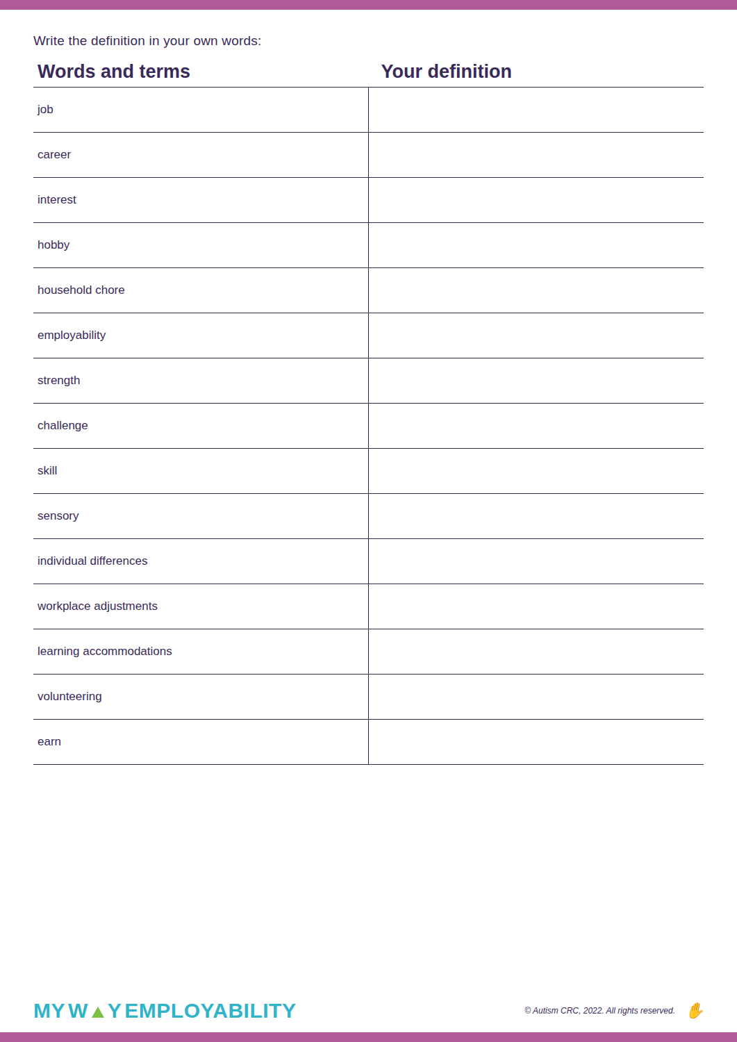Write the definition in your own words:
| Words and terms | Your definition |
| --- | --- |
| job | |
| career | |
| interest | |
| hobby | |
| household chore | |
| employability | |
| strength | |
| challenge | |
| skill | |
| sensory | |
| individual differences | |
| workplace adjustments | |
| learning accommodations | |
| volunteering | |
| earn | |
MY W YEMPLOYABILITY
© Autism CRC, 2022. All rights reserved. ✋